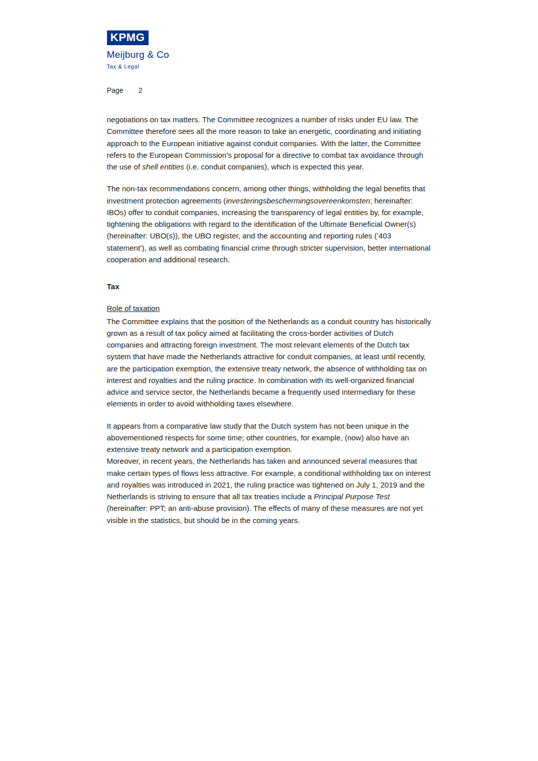KPMG
Meijburg & Co
Tax & Legal
Page 2
negotiations on tax matters. The Committee recognizes a number of risks under EU law. The Committee therefore sees all the more reason to take an energetic, coordinating and initiating approach to the European initiative against conduit companies. With the latter, the Committee refers to the European Commission’s proposal for a directive to combat tax avoidance through the use of shell entities (i.e. conduit companies), which is expected this year.
The non-tax recommendations concern, among other things, withholding the legal benefits that investment protection agreements (investeringsbeschermingsovereenkomsten; hereinafter: IBOs) offer to conduit companies, increasing the transparency of legal entities by, for example, tightening the obligations with regard to the identification of the Ultimate Beneficial Owner(s) (hereinafter: UBO(s)), the UBO register, and the accounting and reporting rules (‘403 statement’), as well as combating financial crime through stricter supervision, better international cooperation and additional research.
Tax
Role of taxation
The Committee explains that the position of the Netherlands as a conduit country has historically grown as a result of tax policy aimed at facilitating the cross-border activities of Dutch companies and attracting foreign investment. The most relevant elements of the Dutch tax system that have made the Netherlands attractive for conduit companies, at least until recently, are the participation exemption, the extensive treaty network, the absence of withholding tax on interest and royalties and the ruling practice. In combination with its well-organized financial advice and service sector, the Netherlands became a frequently used intermediary for these elements in order to avoid withholding taxes elsewhere.
It appears from a comparative law study that the Dutch system has not been unique in the abovementioned respects for some time; other countries, for example, (now) also have an extensive treaty network and a participation exemption.
Moreover, in recent years, the Netherlands has taken and announced several measures that make certain types of flows less attractive. For example, a conditional withholding tax on interest and royalties was introduced in 2021, the ruling practice was tightened on July 1, 2019 and the Netherlands is striving to ensure that all tax treaties include a Principal Purpose Test (hereinafter: PPT; an anti-abuse provision). The effects of many of these measures are not yet visible in the statistics, but should be in the coming years.